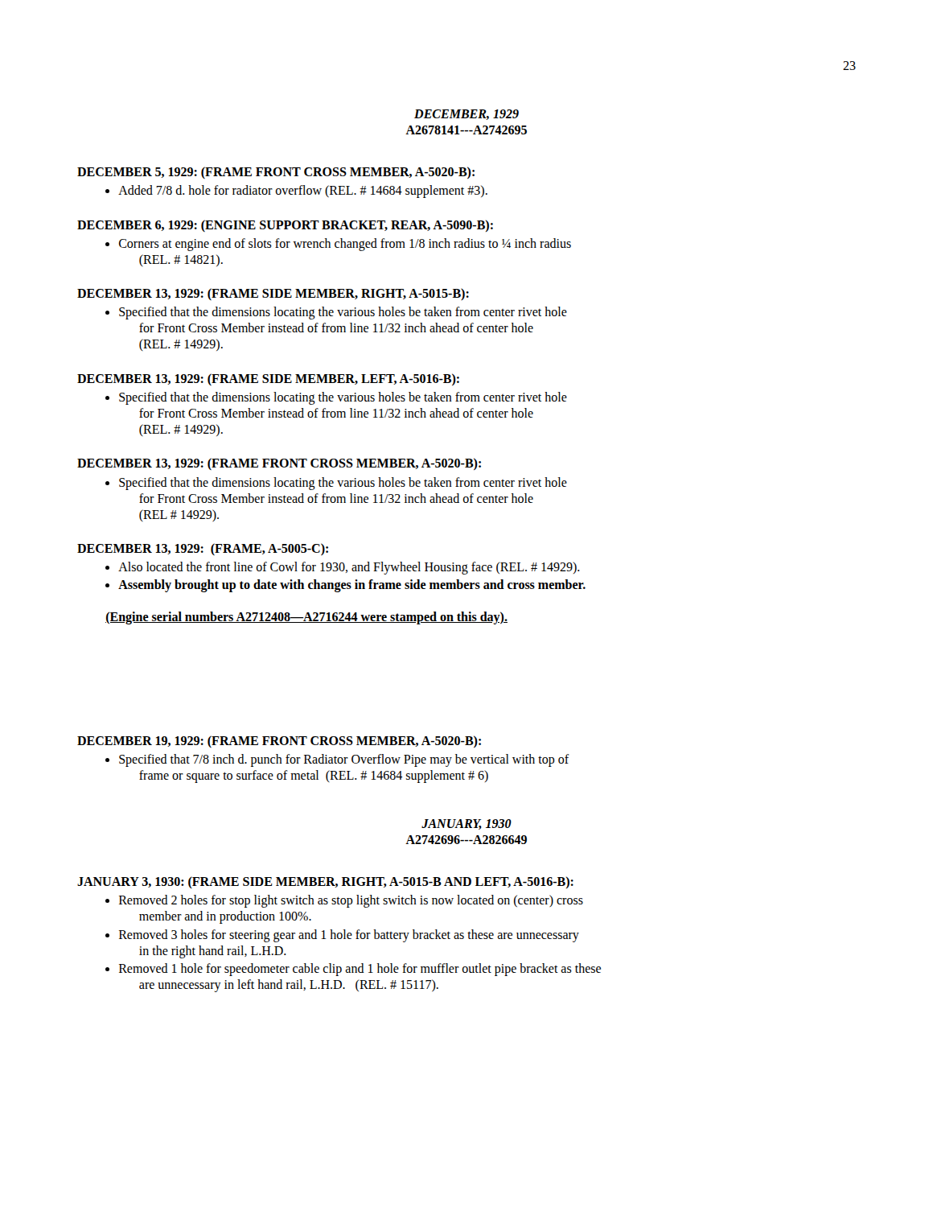23
DECEMBER, 1929
A2678141---A2742695
DECEMBER 5, 1929: (FRAME FRONT CROSS MEMBER, A-5020-B):
Added 7/8 d. hole for radiator overflow (REL. # 14684 supplement #3).
DECEMBER 6, 1929: (ENGINE SUPPORT BRACKET, REAR, A-5090-B):
Corners at engine end of slots for wrench changed from 1/8 inch radius to ¼ inch radius (REL. # 14821).
DECEMBER 13, 1929: (FRAME SIDE MEMBER, RIGHT, A-5015-B):
Specified that the dimensions locating the various holes be taken from center rivet hole for Front Cross Member instead of from line 11/32 inch ahead of center hole (REL. # 14929).
DECEMBER 13, 1929: (FRAME SIDE MEMBER, LEFT, A-5016-B):
Specified that the dimensions locating the various holes be taken from center rivet hole for Front Cross Member instead of from line 11/32 inch ahead of center hole (REL. # 14929).
DECEMBER 13, 1929: (FRAME FRONT CROSS MEMBER, A-5020-B):
Specified that the dimensions locating the various holes be taken from center rivet hole for Front Cross Member instead of from line 11/32 inch ahead of center hole (REL # 14929).
DECEMBER 13, 1929: (FRAME, A-5005-C):
Also located the front line of Cowl for 1930, and Flywheel Housing face (REL. # 14929).
Assembly brought up to date with changes in frame side members and cross member.
(Engine serial numbers A2712408—A2716244 were stamped on this day).
DECEMBER 19, 1929: (FRAME FRONT CROSS MEMBER, A-5020-B):
Specified that 7/8 inch d. punch for Radiator Overflow Pipe may be vertical with top of frame or square to surface of metal (REL. # 14684 supplement # 6)
JANUARY, 1930
A2742696---A2826649
JANUARY 3, 1930: (FRAME SIDE MEMBER, RIGHT, A-5015-B AND LEFT, A-5016-B):
Removed 2 holes for stop light switch as stop light switch is now located on (center) cross member and in production 100%.
Removed 3 holes for steering gear and 1 hole for battery bracket as these are unnecessary in the right hand rail, L.H.D.
Removed 1 hole for speedometer cable clip and 1 hole for muffler outlet pipe bracket as these are unnecessary in left hand rail, L.H.D. (REL. # 15117).